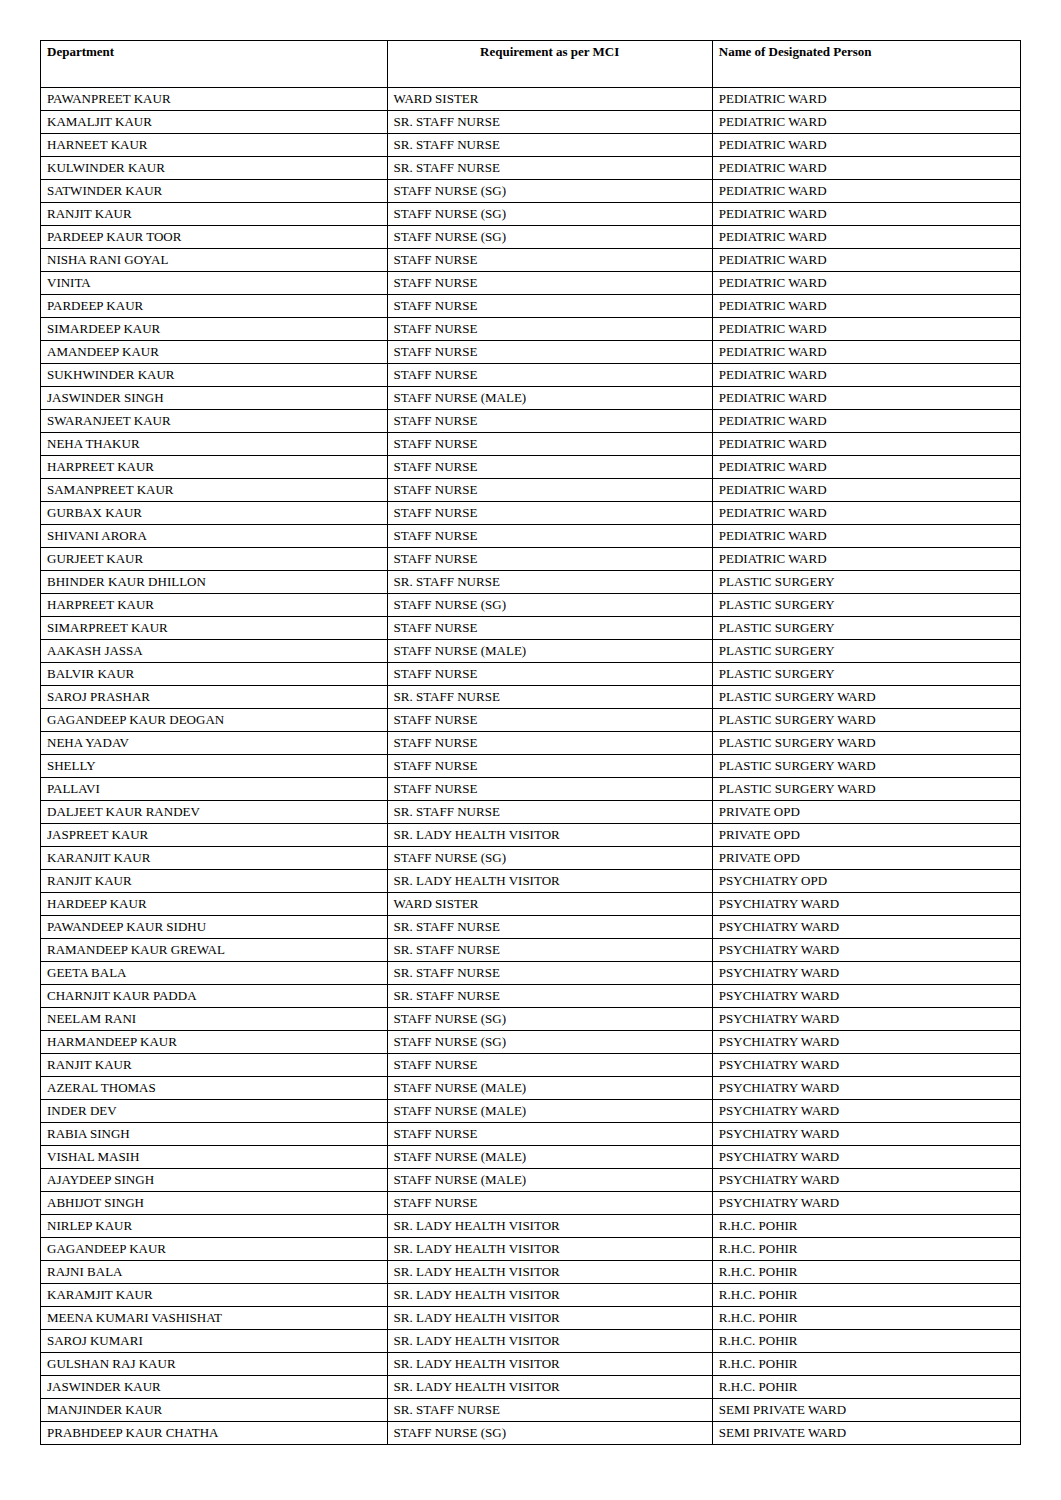| Department | Requirement as per MCI | Name of Designated Person |
| --- | --- | --- |
| PAWANPREET KAUR | WARD SISTER | PEDIATRIC WARD |
| KAMALJIT KAUR | SR. STAFF NURSE | PEDIATRIC WARD |
| HARNEET KAUR | SR. STAFF NURSE | PEDIATRIC WARD |
| KULWINDER KAUR | SR. STAFF NURSE | PEDIATRIC WARD |
| SATWINDER KAUR | STAFF NURSE (SG) | PEDIATRIC WARD |
| RANJIT KAUR | STAFF NURSE (SG) | PEDIATRIC WARD |
| PARDEEP KAUR TOOR | STAFF NURSE (SG) | PEDIATRIC WARD |
| NISHA RANI GOYAL | STAFF NURSE | PEDIATRIC WARD |
| VINITA | STAFF NURSE | PEDIATRIC WARD |
| PARDEEP KAUR | STAFF NURSE | PEDIATRIC WARD |
| SIMARDEEP KAUR | STAFF NURSE | PEDIATRIC WARD |
| AMANDEEP KAUR | STAFF NURSE | PEDIATRIC WARD |
| SUKHWINDER KAUR | STAFF NURSE | PEDIATRIC WARD |
| JASWINDER SINGH | STAFF NURSE (MALE) | PEDIATRIC WARD |
| SWARANJEET KAUR | STAFF NURSE | PEDIATRIC WARD |
| NEHA THAKUR | STAFF NURSE | PEDIATRIC WARD |
| HARPREET KAUR | STAFF NURSE | PEDIATRIC WARD |
| SAMANPREET KAUR | STAFF NURSE | PEDIATRIC WARD |
| GURBAX KAUR | STAFF NURSE | PEDIATRIC WARD |
| SHIVANI ARORA | STAFF NURSE | PEDIATRIC WARD |
| GURJEET KAUR | STAFF NURSE | PEDIATRIC WARD |
| BHINDER KAUR DHILLON | SR. STAFF NURSE | PLASTIC SURGERY |
| HARPREET KAUR | STAFF NURSE (SG) | PLASTIC SURGERY |
| SIMARPREET KAUR | STAFF NURSE | PLASTIC SURGERY |
| AAKASH JASSA | STAFF NURSE (MALE) | PLASTIC SURGERY |
| BALVIR KAUR | STAFF NURSE | PLASTIC SURGERY |
| SAROJ PRASHAR | SR. STAFF NURSE | PLASTIC SURGERY WARD |
| GAGANDEEP KAUR DEOGAN | STAFF NURSE | PLASTIC SURGERY WARD |
| NEHA YADAV | STAFF NURSE | PLASTIC SURGERY WARD |
| SHELLY | STAFF NURSE | PLASTIC SURGERY WARD |
| PALLAVI | STAFF NURSE | PLASTIC SURGERY WARD |
| DALJEET KAUR RANDEV | SR. STAFF NURSE | PRIVATE OPD |
| JASPREET KAUR | SR. LADY HEALTH VISITOR | PRIVATE OPD |
| KARANJIT KAUR | STAFF NURSE (SG) | PRIVATE OPD |
| RANJIT KAUR | SR. LADY HEALTH VISITOR | PSYCHIATRY OPD |
| HARDEEP KAUR | WARD SISTER | PSYCHIATRY WARD |
| PAWANDEEP KAUR SIDHU | SR. STAFF NURSE | PSYCHIATRY WARD |
| RAMANDEEP KAUR GREWAL | SR. STAFF NURSE | PSYCHIATRY WARD |
| GEETA BALA | SR. STAFF NURSE | PSYCHIATRY WARD |
| CHARNJIT KAUR PADDA | SR. STAFF NURSE | PSYCHIATRY WARD |
| NEELAM RANI | STAFF NURSE (SG) | PSYCHIATRY WARD |
| HARMANDEEP KAUR | STAFF NURSE (SG) | PSYCHIATRY WARD |
| RANJIT KAUR | STAFF NURSE | PSYCHIATRY WARD |
| AZERAL THOMAS | STAFF NURSE (MALE) | PSYCHIATRY WARD |
| INDER DEV | STAFF NURSE (MALE) | PSYCHIATRY WARD |
| RABIA SINGH | STAFF NURSE | PSYCHIATRY WARD |
| VISHAL MASIH | STAFF NURSE (MALE) | PSYCHIATRY WARD |
| AJAYDEEP SINGH | STAFF NURSE (MALE) | PSYCHIATRY WARD |
| ABHIJOT SINGH | STAFF NURSE | PSYCHIATRY WARD |
| NIRLEP KAUR | SR. LADY HEALTH VISITOR | R.H.C. POHIR |
| GAGANDEEP KAUR | SR. LADY HEALTH VISITOR | R.H.C. POHIR |
| RAJNI BALA | SR. LADY HEALTH VISITOR | R.H.C. POHIR |
| KARAMJIT KAUR | SR. LADY HEALTH VISITOR | R.H.C. POHIR |
| MEENA KUMARI VASHISHAT | SR. LADY HEALTH VISITOR | R.H.C. POHIR |
| SAROJ KUMARI | SR. LADY HEALTH VISITOR | R.H.C. POHIR |
| GULSHAN RAJ KAUR | SR. LADY HEALTH VISITOR | R.H.C. POHIR |
| JASWINDER KAUR | SR. LADY HEALTH VISITOR | R.H.C. POHIR |
| MANJINDER KAUR | SR. STAFF NURSE | SEMI PRIVATE WARD |
| PRABHDEEP KAUR CHATHA | STAFF NURSE (SG) | SEMI PRIVATE WARD |